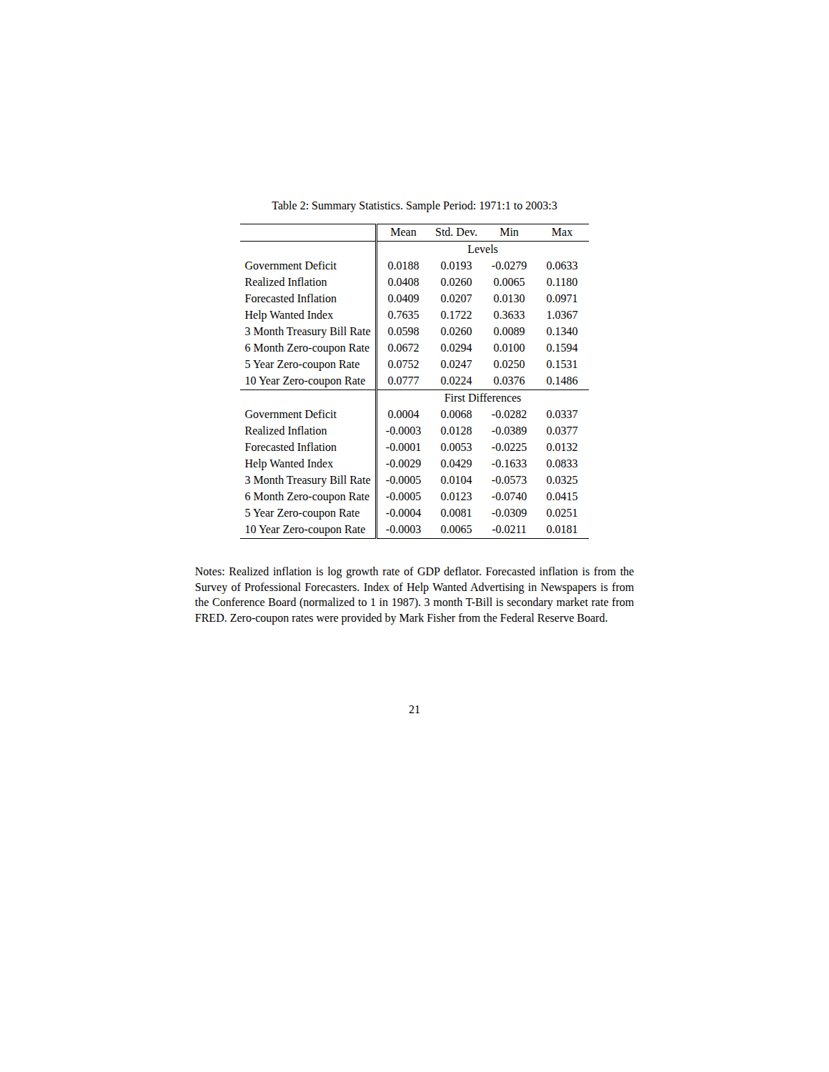Table 2: Summary Statistics. Sample Period: 1971:1 to 2003:3
| | Mean | Std. Dev. | Min | Max |
| | Levels |
| Government Deficit | 0.0188 | 0.0193 | -0.0279 | 0.0633 |
| Realized Inflation | 0.0408 | 0.0260 | 0.0065 | 0.1180 |
| Forecasted Inflation | 0.0409 | 0.0207 | 0.0130 | 0.0971 |
| Help Wanted Index | 0.7635 | 0.1722 | 0.3633 | 1.0367 |
| 3 Month Treasury Bill Rate | 0.0598 | 0.0260 | 0.0089 | 0.1340 |
| 6 Month Zero-coupon Rate | 0.0672 | 0.0294 | 0.0100 | 0.1594 |
| 5 Year Zero-coupon Rate | 0.0752 | 0.0247 | 0.0250 | 0.1531 |
| 10 Year Zero-coupon Rate | 0.0777 | 0.0224 | 0.0376 | 0.1486 |
| | First Differences |
| Government Deficit | 0.0004 | 0.0068 | -0.0282 | 0.0337 |
| Realized Inflation | -0.0003 | 0.0128 | -0.0389 | 0.0377 |
| Forecasted Inflation | -0.0001 | 0.0053 | -0.0225 | 0.0132 |
| Help Wanted Index | -0.0029 | 0.0429 | -0.1633 | 0.0833 |
| 3 Month Treasury Bill Rate | -0.0005 | 0.0104 | -0.0573 | 0.0325 |
| 6 Month Zero-coupon Rate | -0.0005 | 0.0123 | -0.0740 | 0.0415 |
| 5 Year Zero-coupon Rate | -0.0004 | 0.0081 | -0.0309 | 0.0251 |
| 10 Year Zero-coupon Rate | -0.0003 | 0.0065 | -0.0211 | 0.0181 |
Notes: Realized inflation is log growth rate of GDP deflator. Forecasted inflation is from the Survey of Professional Forecasters. Index of Help Wanted Advertising in Newspapers is from the Conference Board (normalized to 1 in 1987). 3 month T-Bill is secondary market rate from FRED. Zero-coupon rates were provided by Mark Fisher from the Federal Reserve Board.
21